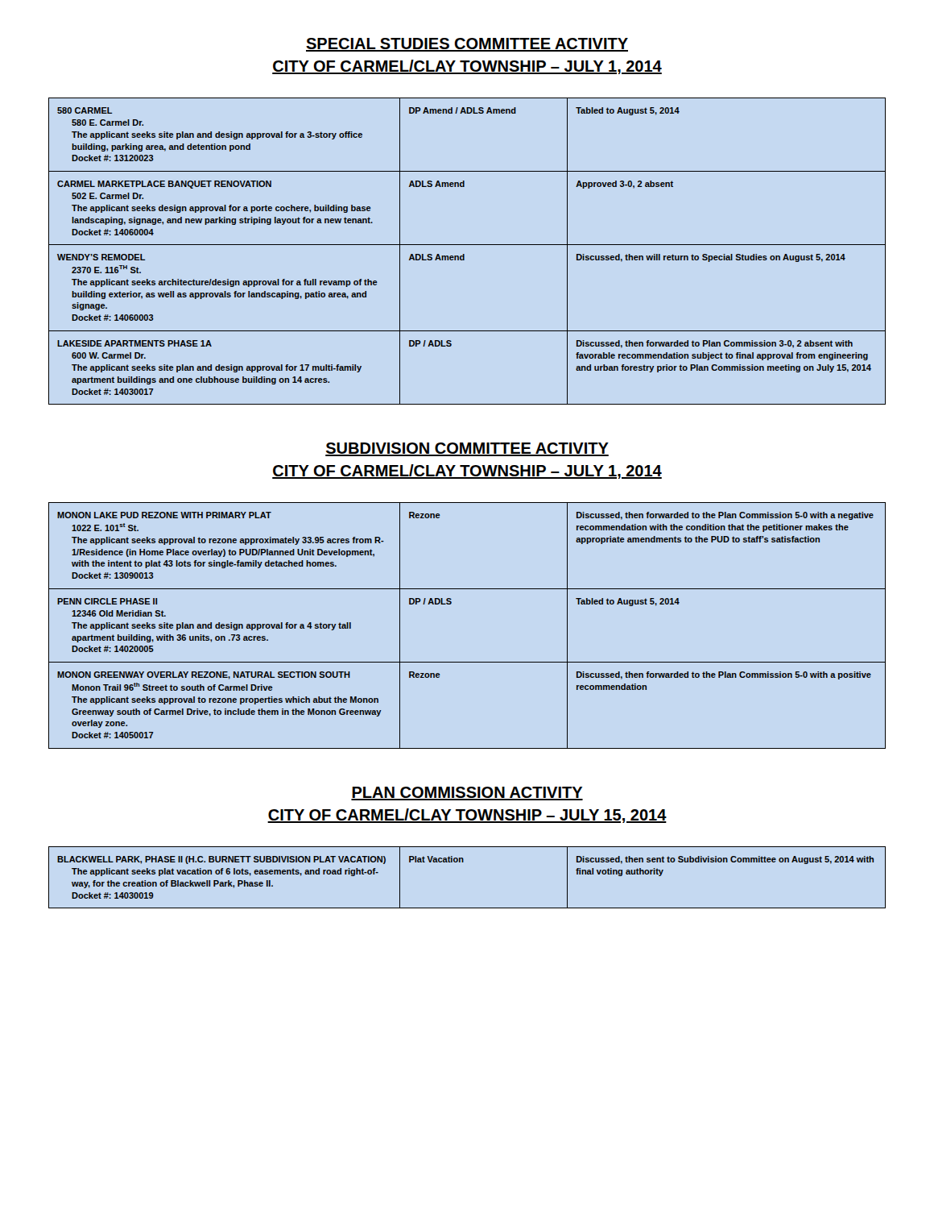SPECIAL STUDIES COMMITTEE ACTIVITY
CITY OF CARMEL/CLAY TOWNSHIP – JULY 1, 2014
| 580 CARMEL 580 E. Carmel Dr. The applicant seeks site plan and design approval for a 3-story office building, parking area, and detention pond Docket #: 13120023 | DP Amend / ADLS Amend | Tabled to August 5, 2014 |
| CARMEL MARKETPLACE BANQUET RENOVATION 502 E. Carmel Dr. The applicant seeks design approval for a porte cochere, building base landscaping, signage, and new parking striping layout for a new tenant. Docket #: 14060004 | ADLS Amend | Approved 3-0, 2 absent |
| WENDY’S REMODEL 2370 E. 116 TH St. The applicant seeks architecture/design approval for a full revamp of the building exterior, as well as approvals for landscaping, patio area, and signage. Docket #: 14060003 | ADLS Amend | Discussed, then will return to Special Studies on August 5, 2014 |
| LAKESIDE APARTMENTS PHASE 1A 600 W. Carmel Dr. The applicant seeks site plan and design approval for 17 multi-family apartment buildings and one clubhouse building on 14 acres. Docket #: 14030017 | DP / ADLS | Discussed, then forwarded to Plan Commission 3-0, 2 absent with favorable recommendation subject to final approval from engineering and urban forestry prior to Plan Commission meeting on July 15, 2014 |
SUBDIVISION COMMITTEE ACTIVITY
CITY OF CARMEL/CLAY TOWNSHIP – JULY 1, 2014
| MONON LAKE PUD REZONE WITH PRIMARY PLAT 1022 E. 101 st St. The applicant seeks approval to rezone approximately 33.95 acres from R-1/Residence (in Home Place overlay) to PUD/Planned Unit Development, with the intent to plat 43 lots for single-family detached homes. Docket #: 13090013 | Rezone | Discussed, then forwarded to the Plan Commission 5-0 with a negative recommendation with the condition that the petitioner makes the appropriate amendments to the PUD to staff’s satisfaction |
| PENN CIRCLE PHASE II 12346 Old Meridian St. The applicant seeks site plan and design approval for a 4 story tall apartment building, with 36 units, on .73 acres. Docket #: 14020005 | DP / ADLS | Tabled to August 5, 2014 |
| MONON GREENWAY OVERLAY REZONE, NATURAL SECTION SOUTH Monon Trail 96 th Street to south of Carmel Drive The applicant seeks approval to rezone properties which abut the Monon Greenway south of Carmel Drive, to include them in the Monon Greenway overlay zone. Docket #: 14050017 | Rezone | Discussed, then forwarded to the Plan Commission 5-0 with a positive recommendation |
PLAN COMMISSION ACTIVITY
CITY OF CARMEL/CLAY TOWNSHIP – JULY 15, 2014
| BLACKWELL PARK, PHASE II (H.C. BURNETT SUBDIVISION PLAT VACATION) The applicant seeks plat vacation of 6 lots, easements, and road right-of-way, for the creation of Blackwell Park, Phase II. Docket #: 14030019 | Plat Vacation | Discussed, then sent to Subdivision Committee on August 5, 2014 with final voting authority |